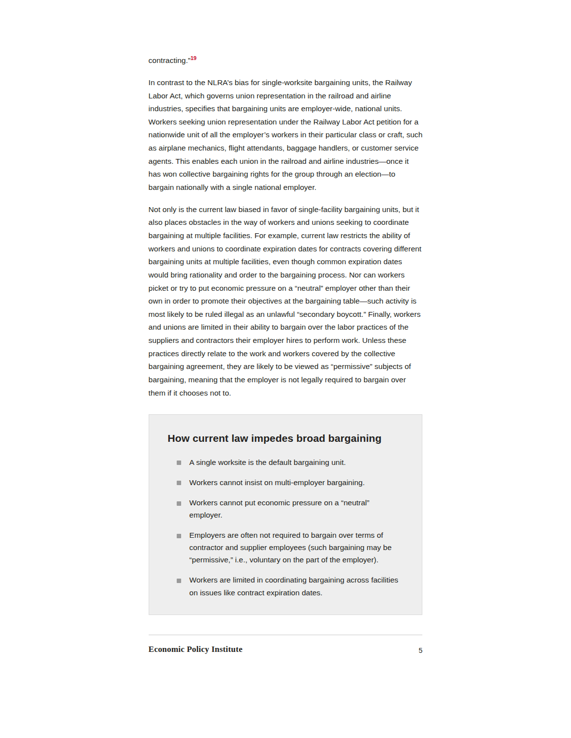contracting.”19
In contrast to the NLRA’s bias for single-worksite bargaining units, the Railway Labor Act, which governs union representation in the railroad and airline industries, specifies that bargaining units are employer-wide, national units. Workers seeking union representation under the Railway Labor Act petition for a nationwide unit of all the employer’s workers in their particular class or craft, such as airplane mechanics, flight attendants, baggage handlers, or customer service agents. This enables each union in the railroad and airline industries—once it has won collective bargaining rights for the group through an election—to bargain nationally with a single national employer.
Not only is the current law biased in favor of single-facility bargaining units, but it also places obstacles in the way of workers and unions seeking to coordinate bargaining at multiple facilities. For example, current law restricts the ability of workers and unions to coordinate expiration dates for contracts covering different bargaining units at multiple facilities, even though common expiration dates would bring rationality and order to the bargaining process. Nor can workers picket or try to put economic pressure on a “neutral” employer other than their own in order to promote their objectives at the bargaining table—such activity is most likely to be ruled illegal as an unlawful “secondary boycott.” Finally, workers and unions are limited in their ability to bargain over the labor practices of the suppliers and contractors their employer hires to perform work. Unless these practices directly relate to the work and workers covered by the collective bargaining agreement, they are likely to be viewed as “permissive” subjects of bargaining, meaning that the employer is not legally required to bargain over them if it chooses not to.
How current law impedes broad bargaining
A single worksite is the default bargaining unit.
Workers cannot insist on multi-employer bargaining.
Workers cannot put economic pressure on a “neutral” employer.
Employers are often not required to bargain over terms of contractor and supplier employees (such bargaining may be “permissive,” i.e., voluntary on the part of the employer).
Workers are limited in coordinating bargaining across facilities on issues like contract expiration dates.
Economic Policy Institute
5